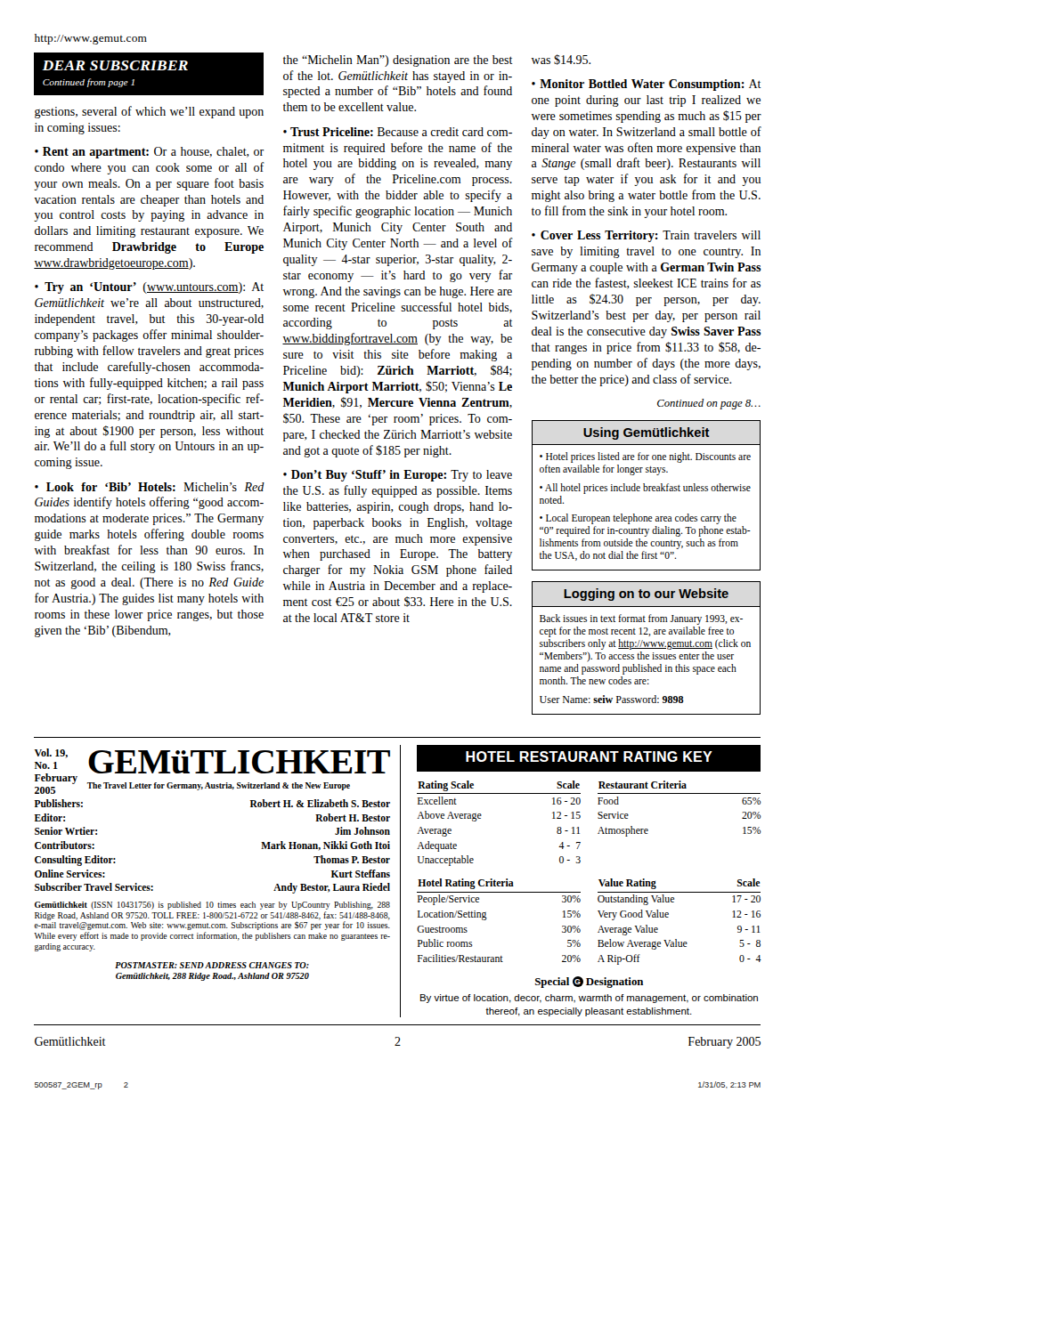http://www.gemut.com
DEAR SUBSCRIBER
Continued from page 1
gestions, several of which we’ll expand upon in coming issues:
Rent an apartment: Or a house, chalet, or condo where you can cook some or all of your own meals. On a per square foot basis vacation rentals are cheaper than hotels and you control costs by paying in advance in dollars and limiting restaurant exposure. We recommend Drawbridge to Europe www.drawbridgetoeurope.com).
Try an ‘Untour’ (www.untours.com): At Gemütlichkeit we’re all about unstructured, independent travel, but this 30-year-old company’s packages offer minimal shoulder-rubbing with fellow travelers and great prices that include carefully-chosen accommodations with fully-equipped kitchen; a rail pass or rental car; first-rate, location-specific reference materials; and roundtrip air, all starting at about $1900 per person, less without air. We’ll do a full story on Untours in an upcoming issue.
Look for ‘Bib’ Hotels: Michelin’s Red Guides identify hotels offering “good accommodations at moderate prices.” The Germany guide marks hotels offering double rooms with breakfast for less than 90 euros. In Switzerland, the ceiling is 180 Swiss francs, not as good a deal. (There is no Red Guide for Austria.) The guides list many hotels with rooms in these lower price ranges, but those given the ‘Bib’ (Bibendum,
the “Michelin Man”) designation are the best of the lot. Gemütlichkeit has stayed in or inspected a number of “Bib” hotels and found them to be excellent value.
Trust Priceline: Because a credit card commitment is required before the name of the hotel you are bidding on is revealed, many are wary of the Priceline.com process. However, with the bidder able to specify a fairly specific geographic location — Munich Airport, Munich City Center South and Munich City Center North — and a level of quality — 4-star superior, 3-star quality, 2-star economy — it’s hard to go very far wrong. And the savings can be huge. Here are some recent Priceline successful hotel bids, according to posts at www.biddingfortravel.com (by the way, be sure to visit this site before making a Priceline bid): Zürich Marriott, $84; Munich Airport Marriott, $50; Vienna’s Le Meridien, $91, Mercure Vienna Zentrum, $50. These are ‘per room’ prices. To compare, I checked the Zürich Marriott’s website and got a quote of $185 per night.
Don’t Buy ‘Stuff’ in Europe: Try to leave the U.S. as fully equipped as possible. Items like batteries, aspirin, cough drops, hand lotion, paperback books in English, voltage converters, etc., are much more expensive when purchased in Europe. The battery charger for my Nokia GSM phone failed while in Austria in December and a replacement cost €25 or about $33. Here in the U.S. at the local AT&T store it
was $14.95.
Monitor Bottled Water Consumption: At one point during our last trip I realized we were sometimes spending as much as $15 per day on water. In Switzerland a small bottle of mineral water was often more expensive than a Stange (small draft beer). Restaurants will serve tap water if you ask for it and you might also bring a water bottle from the U.S. to fill from the sink in your hotel room.
Cover Less Territory: Train travelers will save by limiting travel to one country. In Germany a couple with a German Twin Pass can ride the fastest, sleekest ICE trains for as little as $24.30 per person, per day. Switzerland’s best per day, per person rail deal is the consecutive day Swiss Saver Pass that ranges in price from $11.33 to $58, depending on number of days (the more days, the better the price) and class of service.
Continued on page 8…
Using Gemütlichkeit
Hotel prices listed are for one night. Discounts are often available for longer stays.
All hotel prices include breakfast unless otherwise noted.
Local European telephone area codes carry the “0” required for in-country dialing. To phone establishments from outside the country, such as from the USA, do not dial the first “0”.
Logging on to our Website
Back issues in text format from January 1993, except for the most recent 12, are available free to subscribers only at http://www.gemut.com (click on “Members”). To access the issues enter the user name and password published in this space each month. The new codes are:
User Name: seiw Password: 9898
Vol. 19, No. 1
February 2005
GEMü TLICHKEIT
The Travel Letter for Germany, Austria, Switzerland & the New Europe
| Publishers: | Robert H. & Elizabeth S. Bestor |
| Editor: | Robert H. Bestor |
| Senior Wrtier: | Jim Johnson |
| Contributors: | Mark Honan, Nikki Goth Itoi |
| Consulting Editor: | Thomas P. Bestor |
| Online Services: | Kurt Steffans |
| Subscriber Travel Services: | Andy Bestor, Laura Riedel |
Gemütlichkeit (ISSN 10431756) is published 10 times each year by UpCountry Publishing, 288 Ridge Road, Ashland OR 97520. TOLL FREE: 1-800/521-6722 or 541/488-8462, fax: 541/488-8468, e-mail travel@gemut.com. Web site: www.gemut.com. Subscriptions are $67 per year for 10 issues. While every effort is made to provide correct information, the publishers can make no guarantees regarding accuracy.
POSTMASTER: SEND ADDRESS CHANGES TO:
Gemütlichkeit, 288 Ridge Road., Ashland OR 97520
HOTEL RESTAURANT RATING KEY
| Rating Scale | Scale |
| --- | --- |
| Excellent | 16 - 20 |
| Above Average | 12 - 15 |
| Average | 8 - 11 |
| Adequate | 4 - 7 |
| Unacceptable | 0 - 3 |
| Restaurant Criteria | |
| --- | --- |
| Food | 65% |
| Service | 20% |
| Atmosphere | 15% |
| Hotel Rating Criteria | |
| --- | --- |
| People/Service | 30% |
| Location/Setting | 15% |
| Guestrooms | 30% |
| Public rooms | 5% |
| Facilities/Restaurant | 20% |
| Value Rating | Scale |
| --- | --- |
| Outstanding Value | 17 - 20 |
| Very Good Value | 12 - 16 |
| Average Value | 9 - 11 |
| Below Average Value | 5 - 8 |
| A Rip-Off | 0 - 4 |
Special G Designation
By virtue of location, decor, charm, warmth of management, or combination thereof, an especially pleasant establishment.
Gemütlichkeit
2
February 2005
500587_2GEM_rp
2
1/31/05, 2:13 PM